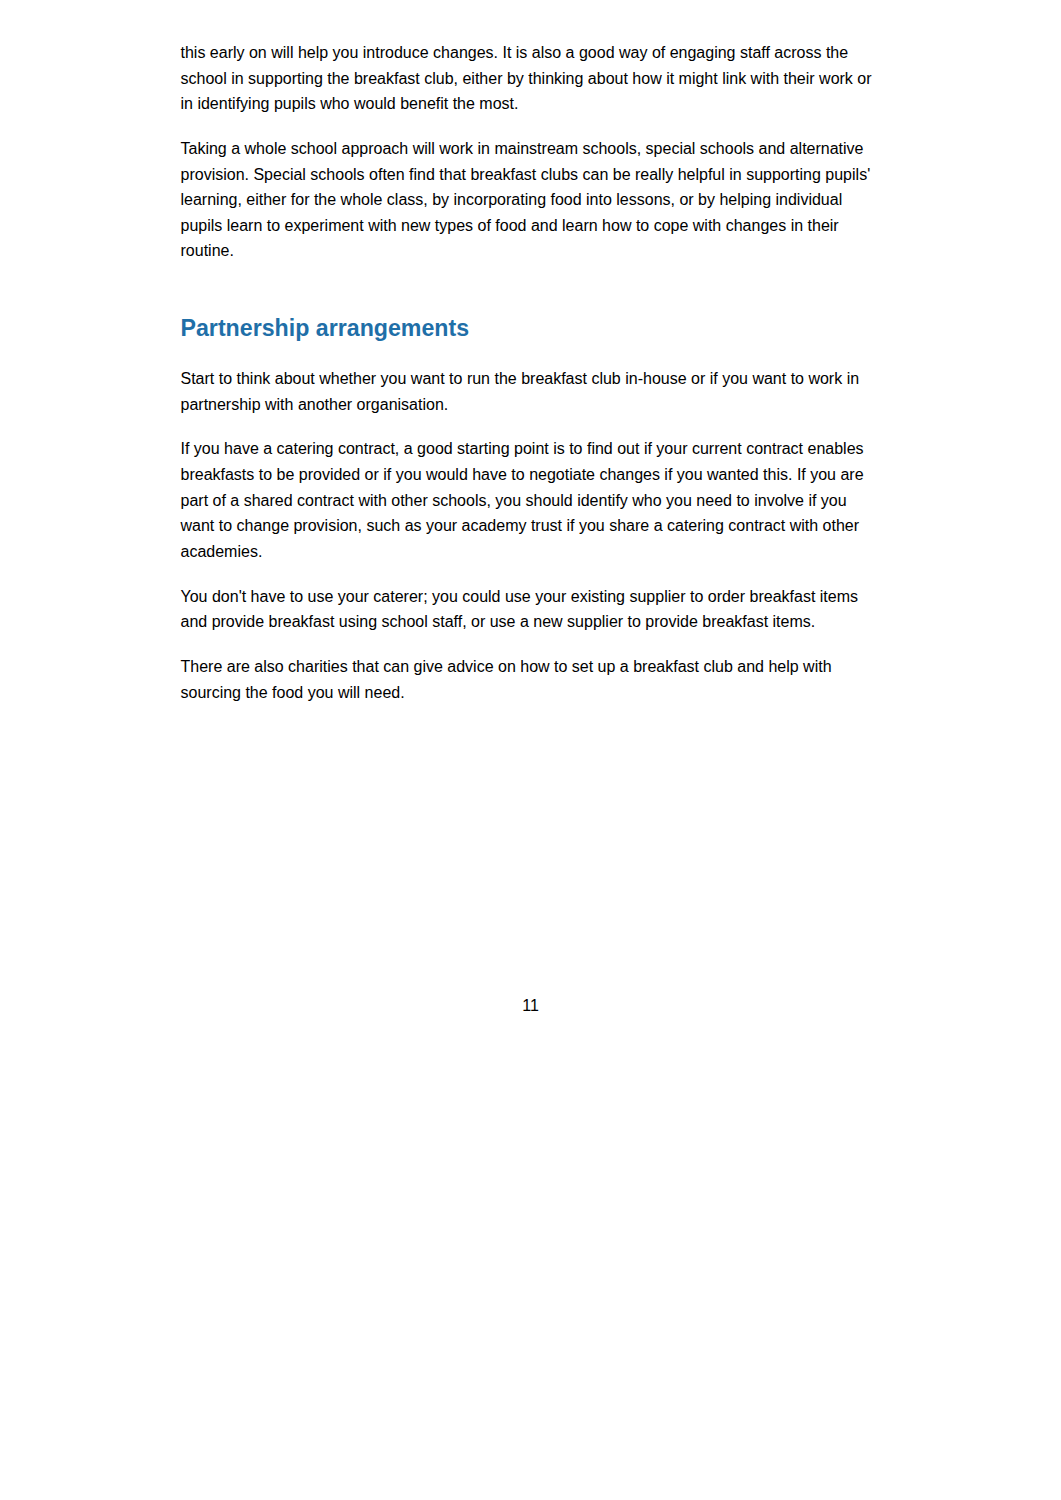this early on will help you introduce changes. It is also a good way of engaging staff across the school in supporting the breakfast club, either by thinking about how it might link with their work or in identifying pupils who would benefit the most.
Taking a whole school approach will work in mainstream schools, special schools and alternative provision. Special schools often find that breakfast clubs can be really helpful in supporting pupils' learning, either for the whole class, by incorporating food into lessons, or by helping individual pupils learn to experiment with new types of food and learn how to cope with changes in their routine.
Partnership arrangements
Start to think about whether you want to run the breakfast club in-house or if you want to work in partnership with another organisation.
If you have a catering contract, a good starting point is to find out if your current contract enables breakfasts to be provided or if you would have to negotiate changes if you wanted this. If you are part of a shared contract with other schools, you should identify who you need to involve if you want to change provision, such as your academy trust if you share a catering contract with other academies.
You don't have to use your caterer; you could use your existing supplier to order breakfast items and provide breakfast using school staff, or use a new supplier to provide breakfast items.
There are also charities that can give advice on how to set up a breakfast club and help with sourcing the food you will need.
11